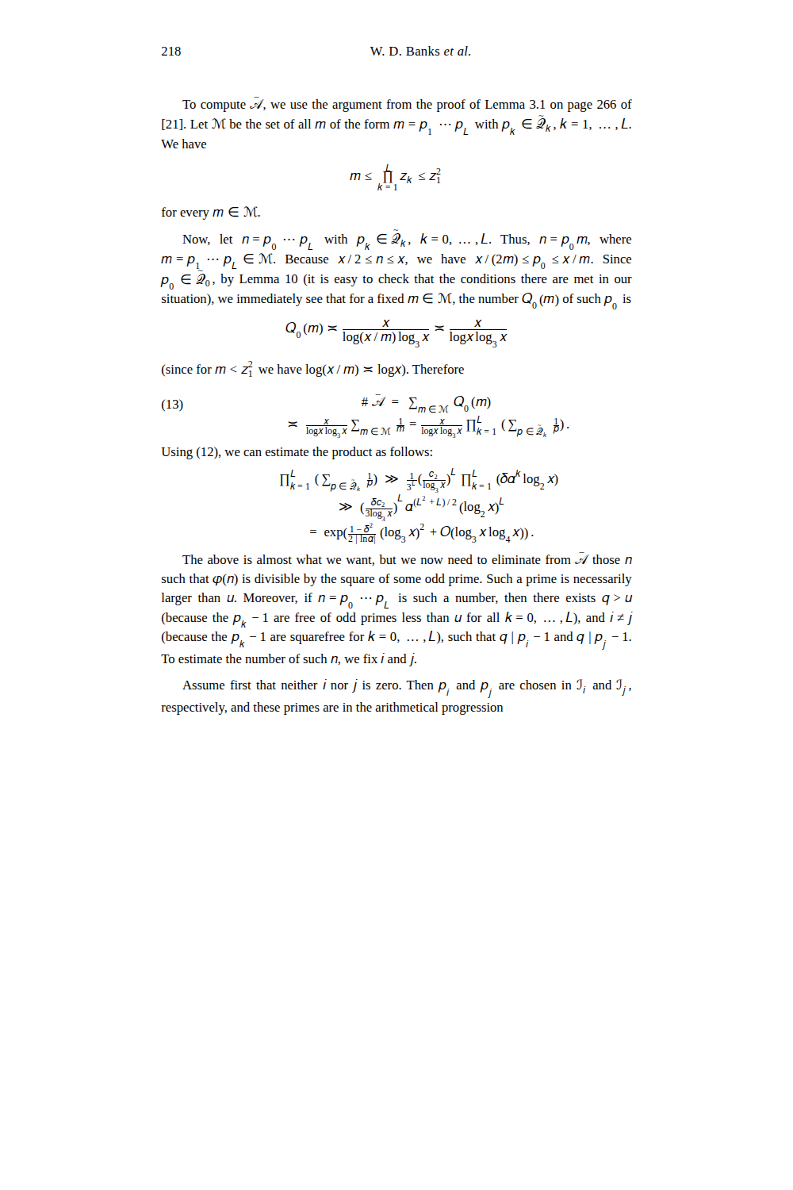218 W. D. Banks et al.
To compute 𝒜¯, we use the argument from the proof of Lemma 3.1 on page 266 of [21]. Let ℳ be the set of all m of the form m=p1⋯pL with pk∈𝒬~k, k=1,…,L. We have
m≤ ∏k=1L zk ≤ z12
for every m∈ℳ.
Now, let n=p0⋯pL with pk∈𝒬~k, k=0,…,L. Thus, n=p0m, where m=p1⋯pL∈ℳ. Because x/2≤n≤x, we have x/(2m)≤p0≤x/m. Since p0∈𝒬~0, by Lemma 10 (it is easy to check that the conditions there are met in our situation), we immediately see that for a fixed m∈ℳ, the number Q0(m) of such p0 is
Q0(m) ≍ x log(x/m)log3x ≍ x logxlog3x
(since for m<z12 we have log(x/m)≍logx). Therefore
(13)
#𝒜¯ = ∑m∈ℳ Q0(m)
≍ x logxlog3x ∑m∈ℳ 1m = x logxlog3x ∏k=1L ( ∑p∈𝒬~k 1p ) .
Using (12), we can estimate the product as follows:
∏k=1L ( ∑p∈𝒬~k 1p ) ≫ 13L (c2log3x) L ∏k=1L (δαklog2x)
≫ (δc23log3x) L α(L2+L)/2 (log2x)L
= exp ( 1−δ2 2|lnα| (log3x)2 + O(log3xlog4x) ) .
The above is almost what we want, but we now need to eliminate from 𝒜¯ those n such that φ(n) is divisible by the square of some odd prime. Such a prime is necessarily larger than u. Moreover, if n=p0⋯pL is such a number, then there exists q>u (because the pk−1 are free of odd primes less than u for all k=0,…,L), and i≠j (because the pk−1 are squarefree for k=0,…,L), such that q|pi−1 and q|pj−1. To estimate the number of such n, we fix i and j.
Assume first that neither i nor j is zero. Then pi and pj are chosen in ℐi and ℐj, respectively, and these primes are in the arithmetical progression